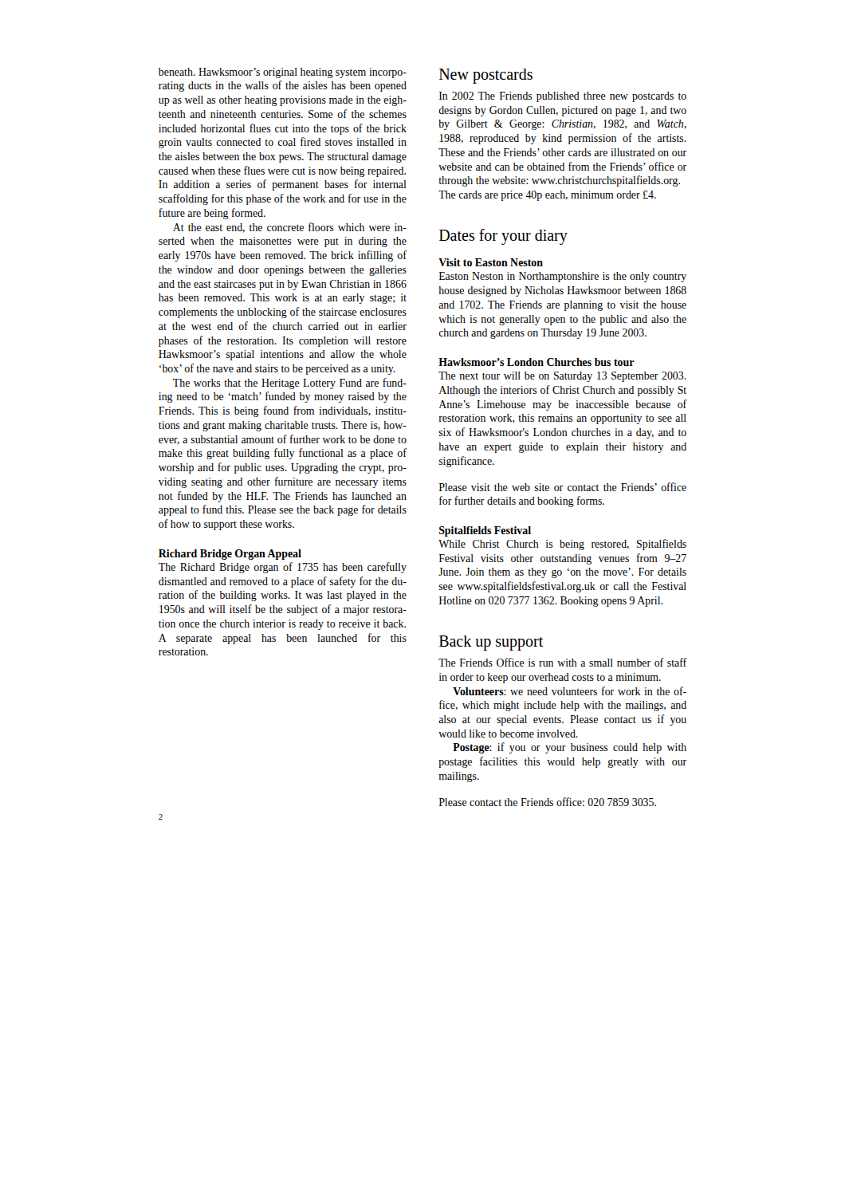beneath. Hawksmoor’s original heating system incorporating ducts in the walls of the aisles has been opened up as well as other heating provisions made in the eighteenth and nineteenth centuries. Some of the schemes included horizontal flues cut into the tops of the brick groin vaults connected to coal fired stoves installed in the aisles between the box pews. The structural damage caused when these flues were cut is now being repaired. In addition a series of permanent bases for internal scaffolding for this phase of the work and for use in the future are being formed.
At the east end, the concrete floors which were inserted when the maisonettes were put in during the early 1970s have been removed. The brick infilling of the window and door openings between the galleries and the east staircases put in by Ewan Christian in 1866 has been removed. This work is at an early stage; it complements the unblocking of the staircase enclosures at the west end of the church carried out in earlier phases of the restoration. Its completion will restore Hawksmoor’s spatial intentions and allow the whole ‘box’ of the nave and stairs to be perceived as a unity.
The works that the Heritage Lottery Fund are funding need to be ‘match’ funded by money raised by the Friends. This is being found from individuals, institutions and grant making charitable trusts. There is, however, a substantial amount of further work to be done to make this great building fully functional as a place of worship and for public uses. Upgrading the crypt, providing seating and other furniture are necessary items not funded by the HLF. The Friends has launched an appeal to fund this. Please see the back page for details of how to support these works.
Richard Bridge Organ Appeal
The Richard Bridge organ of 1735 has been carefully dismantled and removed to a place of safety for the duration of the building works. It was last played in the 1950s and will itself be the subject of a major restoration once the church interior is ready to receive it back. A separate appeal has been launched for this restoration.
New postcards
In 2002 The Friends published three new postcards to designs by Gordon Cullen, pictured on page 1, and two by Gilbert & George: Christian, 1982, and Watch, 1988, reproduced by kind permission of the artists. These and the Friends’ other cards are illustrated on our website and can be obtained from the Friends’ office or through the website: www.christchurchspitalfields.org.
The cards are price 40p each, minimum order £4.
Dates for your diary
Visit to Easton Neston
Easton Neston in Northamptonshire is the only country house designed by Nicholas Hawksmoor between 1868 and 1702. The Friends are planning to visit the house which is not generally open to the public and also the church and gardens on Thursday 19 June 2003.
Hawksmoor’s London Churches bus tour
The next tour will be on Saturday 13 September 2003. Although the interiors of Christ Church and possibly St Anne’s Limehouse may be inaccessible because of restoration work, this remains an opportunity to see all six of Hawksmoor's London churches in a day, and to have an expert guide to explain their history and significance.
Please visit the web site or contact the Friends’ office for further details and booking forms.
Spitalfields Festival
While Christ Church is being restored, Spitalfields Festival visits other outstanding venues from 9–27 June. Join them as they go ‘on the move’. For details see www.spitalfieldsfestival.org.uk or call the Festival Hotline on 020 7377 1362. Booking opens 9 April.
Back up support
The Friends Office is run with a small number of staff in order to keep our overhead costs to a minimum.
Volunteers: we need volunteers for work in the office, which might include help with the mailings, and also at our special events. Please contact us if you would like to become involved.
Postage: if you or your business could help with postage facilities this would help greatly with our mailings.
Please contact the Friends office: 020 7859 3035.
2